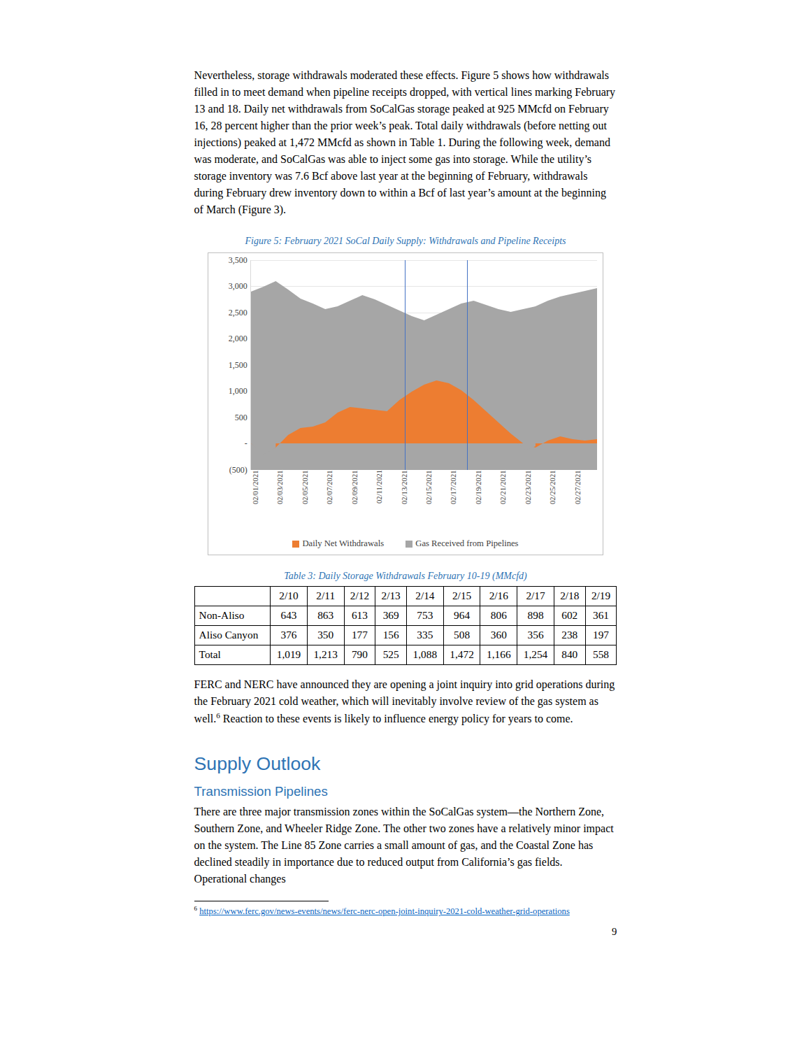Nevertheless, storage withdrawals moderated these effects. Figure 5 shows how withdrawals filled in to meet demand when pipeline receipts dropped, with vertical lines marking February 13 and 18. Daily net withdrawals from SoCalGas storage peaked at 925 MMcfd on February 16, 28 percent higher than the prior week’s peak. Total daily withdrawals (before netting out injections) peaked at 1,472 MMcfd as shown in Table 1. During the following week, demand was moderate, and SoCalGas was able to inject some gas into storage. While the utility’s storage inventory was 7.6 Bcf above last year at the beginning of February, withdrawals during February drew inventory down to within a Bcf of last year’s amount at the beginning of March (Figure 3).
Figure 5: February 2021 SoCal Daily Supply: Withdrawals and Pipeline Receipts
3,500 3,000 2,500 2,000 1,500 1,000 500 - (500)
02/01/2021 02/03/2021 02/05/2021 02/07/2021 02/09/2021 02/11/2021 02/13/2021 02/15/2021 02/17/2021 02/19/2021 02/21/2021 02/23/2021 02/25/2021 02/27/2021
Daily Net Withdrawals Gas Received from Pipelines
Table 3: Daily Storage Withdrawals February 10-19 (MMcfd)
| | 2/10 | 2/11 | 2/12 | 2/13 | 2/14 | 2/15 | 2/16 | 2/17 | 2/18 | 2/19 |
| --- | --- | --- | --- | --- | --- | --- | --- | --- | --- | --- |
| Non-Aliso | 643 | 863 | 613 | 369 | 753 | 964 | 806 | 898 | 602 | 361 |
| Aliso Canyon | 376 | 350 | 177 | 156 | 335 | 508 | 360 | 356 | 238 | 197 |
| Total | 1,019 | 1,213 | 790 | 525 | 1,088 | 1,472 | 1,166 | 1,254 | 840 | 558 |
FERC and NERC have announced they are opening a joint inquiry into grid operations during the February 2021 cold weather, which will inevitably involve review of the gas system as well.6 Reaction to these events is likely to influence energy policy for years to come.
Supply Outlook
Transmission Pipelines
There are three major transmission zones within the SoCalGas system—the Northern Zone, Southern Zone, and Wheeler Ridge Zone. The other two zones have a relatively minor impact on the system. The Line 85 Zone carries a small amount of gas, and the Coastal Zone has declined steadily in importance due to reduced output from California’s gas fields. Operational changes
6 https://www.ferc.gov/news-events/news/ferc-nerc-open-joint-inquiry-2021-cold-weather-grid-operations
9